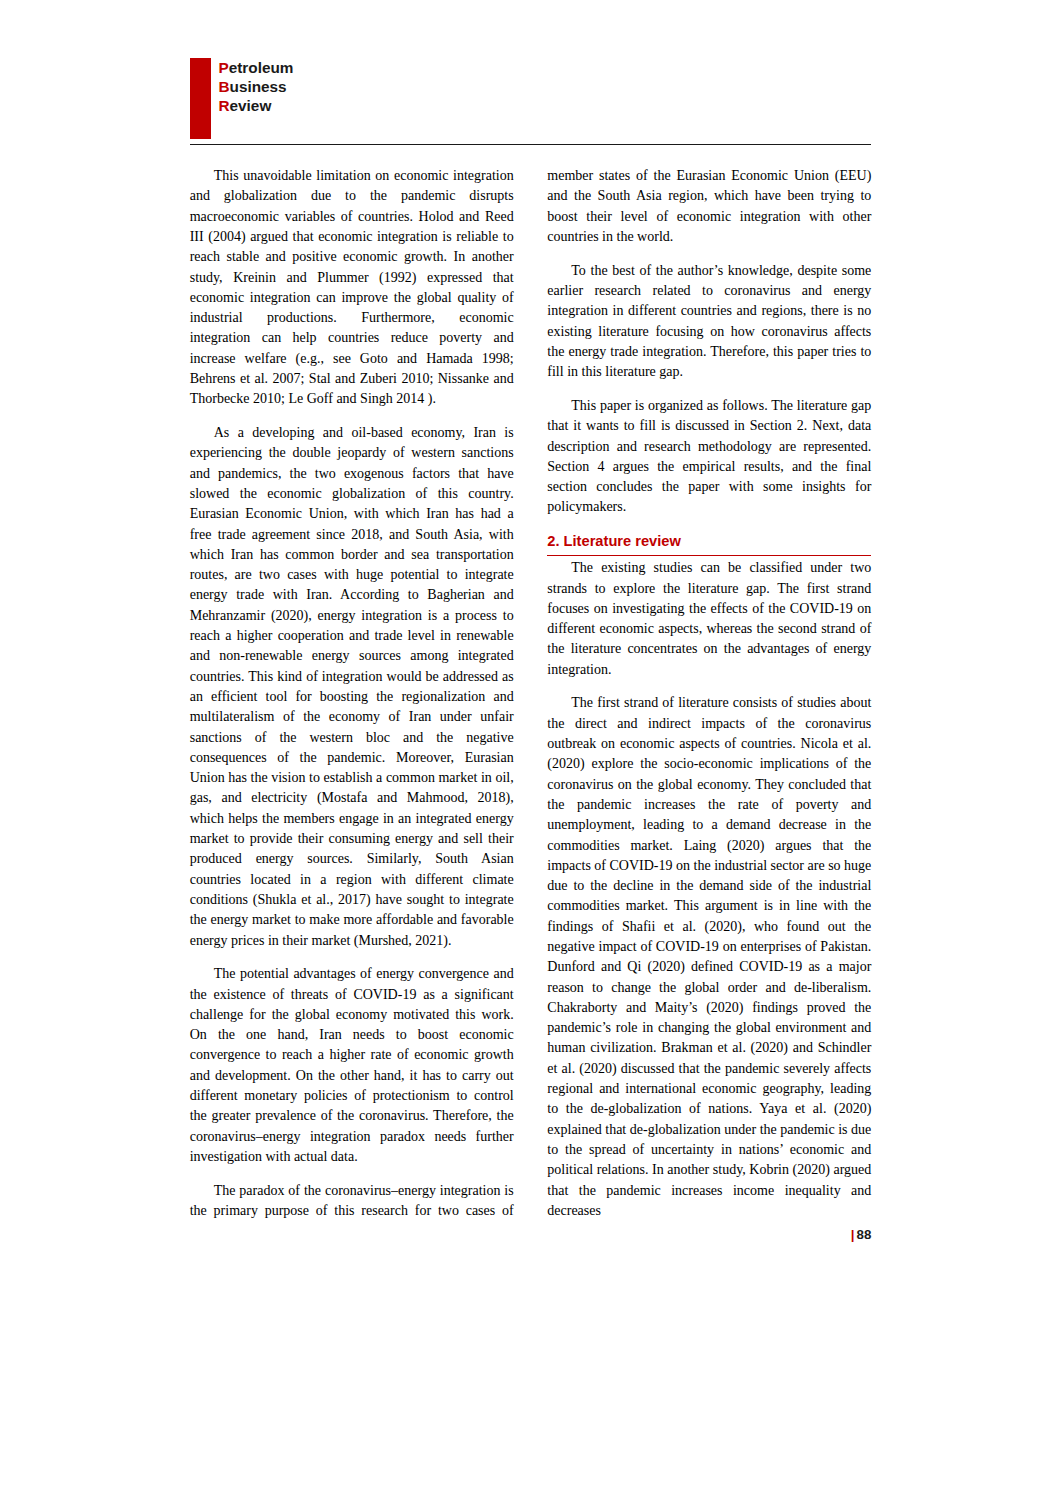Petroleum
Business
Review
This unavoidable limitation on economic integration and globalization due to the pandemic disrupts macroeconomic variables of countries. Holod and Reed III (2004) argued that economic integration is reliable to reach stable and positive economic growth. In another study, Kreinin and Plummer (1992) expressed that economic integration can improve the global quality of industrial productions. Furthermore, economic integration can help countries reduce poverty and increase welfare (e.g., see Goto and Hamada 1998; Behrens et al. 2007; Stal and Zuberi 2010; Nissanke and Thorbecke 2010; Le Goff and Singh 2014 ).
As a developing and oil-based economy, Iran is experiencing the double jeopardy of western sanctions and pandemics, the two exogenous factors that have slowed the economic globalization of this country. Eurasian Economic Union, with which Iran has had a free trade agreement since 2018, and South Asia, with which Iran has common border and sea transportation routes, are two cases with huge potential to integrate energy trade with Iran. According to Bagherian and Mehranzamir (2020), energy integration is a process to reach a higher cooperation and trade level in renewable and non-renewable energy sources among integrated countries. This kind of integration would be addressed as an efficient tool for boosting the regionalization and multilateralism of the economy of Iran under unfair sanctions of the western bloc and the negative consequences of the pandemic. Moreover, Eurasian Union has the vision to establish a common market in oil, gas, and electricity (Mostafa and Mahmood, 2018), which helps the members engage in an integrated energy market to provide their consuming energy and sell their produced energy sources. Similarly, South Asian countries located in a region with different climate conditions (Shukla et al., 2017) have sought to integrate the energy market to make more affordable and favorable energy prices in their market (Murshed, 2021).
The potential advantages of energy convergence and the existence of threats of COVID-19 as a significant challenge for the global economy motivated this work. On the one hand, Iran needs to boost economic convergence to reach a higher rate of economic growth and development. On the other hand, it has to carry out different monetary policies of protectionism to control the greater prevalence of the coronavirus. Therefore, the coronavirus–energy integration paradox needs further investigation with actual data.
The paradox of the coronavirus–energy integration is the primary purpose of this research for two cases of member states of the Eurasian Economic Union (EEU) and the South Asia region, which have been trying to boost their level of economic integration with other countries in the world.
To the best of the author’s knowledge, despite some earlier research related to coronavirus and energy integration in different countries and regions, there is no existing literature focusing on how coronavirus affects the energy trade integration. Therefore, this paper tries to fill in this literature gap.
This paper is organized as follows. The literature gap that it wants to fill is discussed in Section 2. Next, data description and research methodology are represented. Section 4 argues the empirical results, and the final section concludes the paper with some insights for policymakers.
2. Literature review
The existing studies can be classified under two strands to explore the literature gap. The first strand focuses on investigating the effects of the COVID-19 on different economic aspects, whereas the second strand of the literature concentrates on the advantages of energy integration.
The first strand of literature consists of studies about the direct and indirect impacts of the coronavirus outbreak on economic aspects of countries. Nicola et al. (2020) explore the socio-economic implications of the coronavirus on the global economy. They concluded that the pandemic increases the rate of poverty and unemployment, leading to a demand decrease in the commodities market. Laing (2020) argues that the impacts of COVID-19 on the industrial sector are so huge due to the decline in the demand side of the industrial commodities market. This argument is in line with the findings of Shafii et al. (2020), who found out the negative impact of COVID-19 on enterprises of Pakistan. Dunford and Qi (2020) defined COVID-19 as a major reason to change the global order and de-liberalism. Chakraborty and Maity’s (2020) findings proved the pandemic’s role in changing the global environment and human civilization. Brakman et al. (2020) and Schindler et al. (2020) discussed that the pandemic severely affects regional and international economic geography, leading to the de-globalization of nations. Yaya et al. (2020) explained that de-globalization under the pandemic is due to the spread of uncertainty in nations’ economic and political relations. In another study, Kobrin (2020) argued that the pandemic increases income inequality and decreases
|88